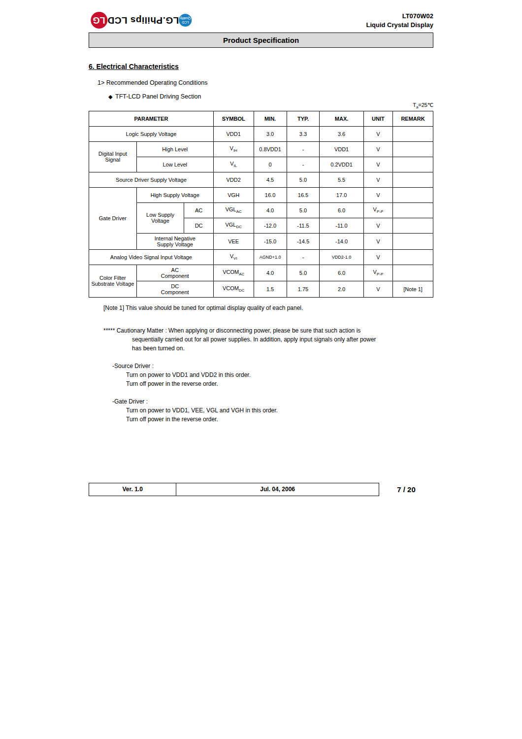LCD
Quality
LG.Philips LCD
LG
LT070W02
Liquid Crystal Display
Product Specification
6. Electrical Characteristics
1> Recommended Operating Conditions
◆TFT-LCD Panel Driving Section
Ta=25℃
| PARAMETER | SYMBOL | MIN. | TYP. | MAX. | UNIT | REMARK |
| --- | --- | --- | --- | --- | --- | --- |
| Logic Supply Voltage | VDD1 | 3.0 | 3.3 | 3.6 | V | |
| Digital Input Signal | High Level | V IH | 0.8VDD1 | - | VDD1 | V | |
| Low Level | V IL | 0 | - | 0.2VDD1 | V | |
| Source Driver Supply Voltage | VDD2 | 4.5 | 5.0 | 5.5 | V | |
| Gate Driver | High Supply Voltage | VGH | 16.0 | 16.5 | 17.0 | V | |
| Low Supply Voltage | AC | VGL AC | 4.0 | 5.0 | 6.0 | V P-P | |
| DC | VGL DC | -12.0 | -11.5 | -11.0 | V | |
| Internal Negative Supply Voltage | VEE | -15.0 | -14.5 | -14.0 | V | |
| Analog Video Signal Input Voltage | V VI | AGND+1.0 | - | VDD2-1.0 | V | |
| Color Filter Substrate Voltage | AC Component | VCOM AC | 4.0 | 5.0 | 6.0 | V P-P | |
| DC Component | VCOM DC | 1.5 | 1.75 | 2.0 | V | [Note 1] |
[Note 1] This value should be tuned for optimal display quality of each panel.
***** Cautionary Matter : When applying or disconnecting power, please be sure that such action is sequentially carried out for all power supplies. In addition, apply input signals only after power has been turned on.
-Source Driver :
Turn on power to VDD1 and VDD2 in this order.
Turn off power in the reverse order.
-Gate Driver :
Turn on power to VDD1, VEE, VGL and VGH in this order.
Turn off power in the reverse order.
Ver. 1.0
Jul. 04, 2006
7 / 20